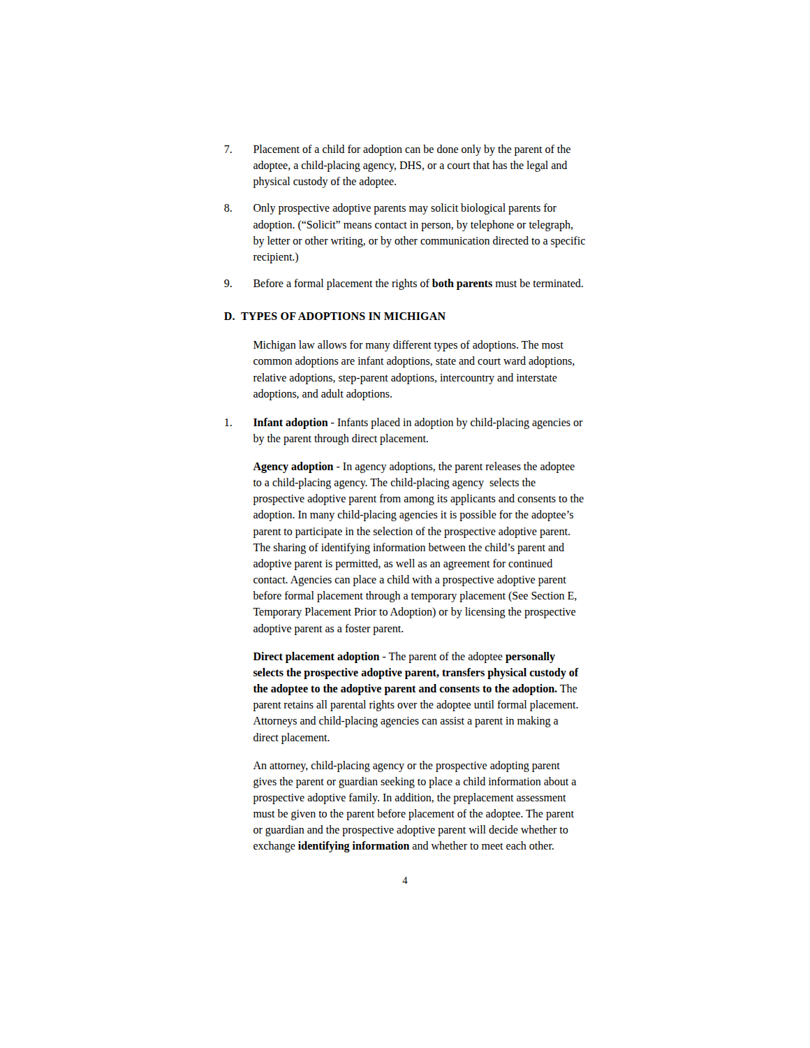7.
Placement of a child for adoption can be done only by the parent of the adoptee, a child-placing agency, DHS, or a court that has the legal and physical custody of the adoptee.
8.
Only prospective adoptive parents may solicit biological parents for adoption. (“Solicit” means contact in person, by telephone or telegraph, by letter or other writing, or by other communication directed to a specific recipient.)
9.
Before a formal placement the rights of both parents must be terminated.
D. TYPES OF ADOPTIONS IN MICHIGAN
Michigan law allows for many different types of adoptions. The most common adoptions are infant adoptions, state and court ward adoptions, relative adoptions, step-parent adoptions, intercountry and interstate adoptions, and adult adoptions.
1.
Infant adoption - Infants placed in adoption by child-placing agencies or by the parent through direct placement.
Agency adoption - In agency adoptions, the parent releases the adoptee to a child-placing agency. The child-placing agency selects the prospective adoptive parent from among its applicants and consents to the adoption. In many child-placing agencies it is possible for the adoptee’s parent to participate in the selection of the prospective adoptive parent. The sharing of identifying information between the child’s parent and adoptive parent is permitted, as well as an agreement for continued contact. Agencies can place a child with a prospective adoptive parent before formal placement through a temporary placement (See Section E, Temporary Placement Prior to Adoption) or by licensing the prospective adoptive parent as a foster parent.
Direct placement adoption - The parent of the adoptee personally selects the prospective adoptive parent, transfers physical custody of the adoptee to the adoptive parent and consents to the adoption. The parent retains all parental rights over the adoptee until formal placement. Attorneys and child-placing agencies can assist a parent in making a direct placement.
An attorney, child-placing agency or the prospective adopting parent gives the parent or guardian seeking to place a child information about a prospective adoptive family. In addition, the preplacement assessment must be given to the parent before placement of the adoptee. The parent or guardian and the prospective adoptive parent will decide whether to exchange identifying information and whether to meet each other.
4